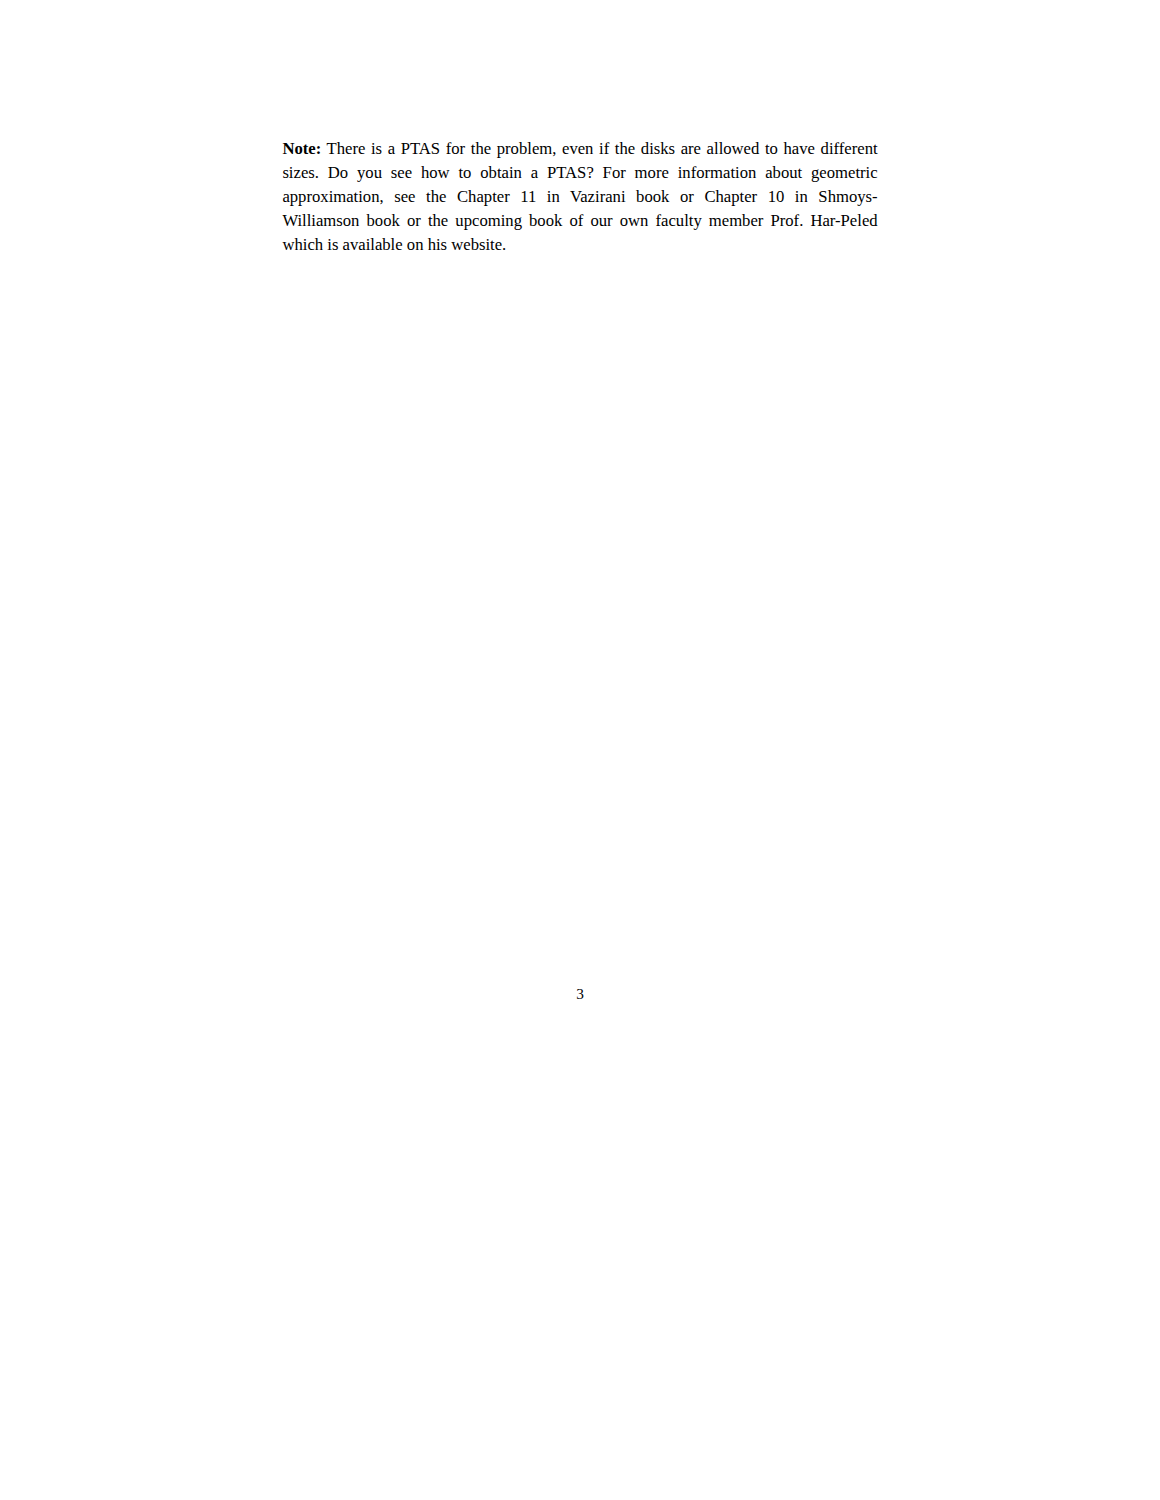Note: There is a PTAS for the problem, even if the disks are allowed to have different sizes. Do you see how to obtain a PTAS? For more information about geometric approximation, see the Chapter 11 in Vazirani book or Chapter 10 in Shmoys-Williamson book or the upcoming book of our own faculty member Prof. Har-Peled which is available on his website.
3